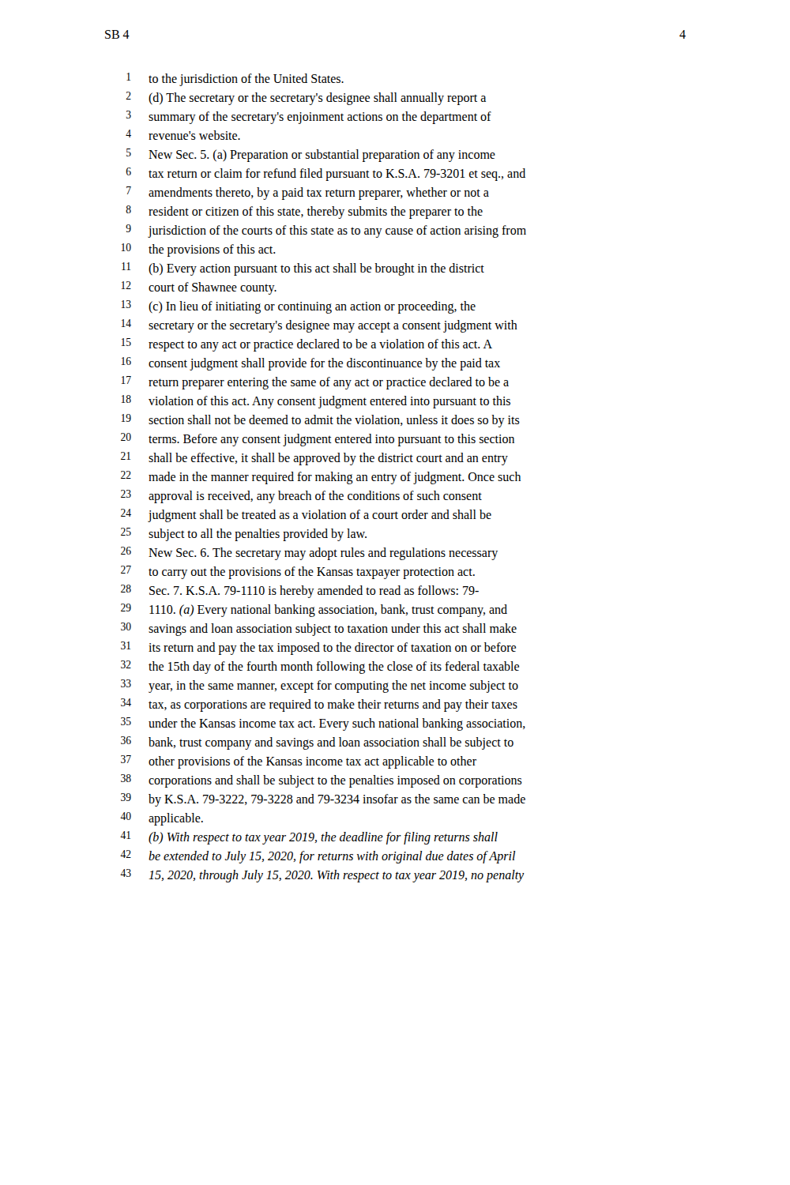SB 4 4
to the jurisdiction of the United States.
(d) The secretary or the secretary's designee shall annually report a
summary of the secretary's enjoinment actions on the department of
revenue's website.
New Sec. 5. (a) Preparation or substantial preparation of any income
tax return or claim for refund filed pursuant to K.S.A. 79-3201 et seq., and
amendments thereto, by a paid tax return preparer, whether or not a
resident or citizen of this state, thereby submits the preparer to the
jurisdiction of the courts of this state as to any cause of action arising from
the provisions of this act.
(b) Every action pursuant to this act shall be brought in the district
court of Shawnee county.
(c) In lieu of initiating or continuing an action or proceeding, the
secretary or the secretary's designee may accept a consent judgment with
respect to any act or practice declared to be a violation of this act. A
consent judgment shall provide for the discontinuance by the paid tax
return preparer entering the same of any act or practice declared to be a
violation of this act. Any consent judgment entered into pursuant to this
section shall not be deemed to admit the violation, unless it does so by its
terms. Before any consent judgment entered into pursuant to this section
shall be effective, it shall be approved by the district court and an entry
made in the manner required for making an entry of judgment. Once such
approval is received, any breach of the conditions of such consent
judgment shall be treated as a violation of a court order and shall be
subject to all the penalties provided by law.
New Sec. 6. The secretary may adopt rules and regulations necessary
to carry out the provisions of the Kansas taxpayer protection act.
Sec. 7. K.S.A. 79-1110 is hereby amended to read as follows: 79-
1110. (a) Every national banking association, bank, trust company, and
savings and loan association subject to taxation under this act shall make
its return and pay the tax imposed to the director of taxation on or before
the 15th day of the fourth month following the close of its federal taxable
year, in the same manner, except for computing the net income subject to
tax, as corporations are required to make their returns and pay their taxes
under the Kansas income tax act. Every such national banking association,
bank, trust company and savings and loan association shall be subject to
other provisions of the Kansas income tax act applicable to other
corporations and shall be subject to the penalties imposed on corporations
by K.S.A. 79-3222, 79-3228 and 79-3234 insofar as the same can be made
applicable.
(b) With respect to tax year 2019, the deadline for filing returns shall
be extended to July 15, 2020, for returns with original due dates of April
15, 2020, through July 15, 2020. With respect to tax year 2019, no penalty